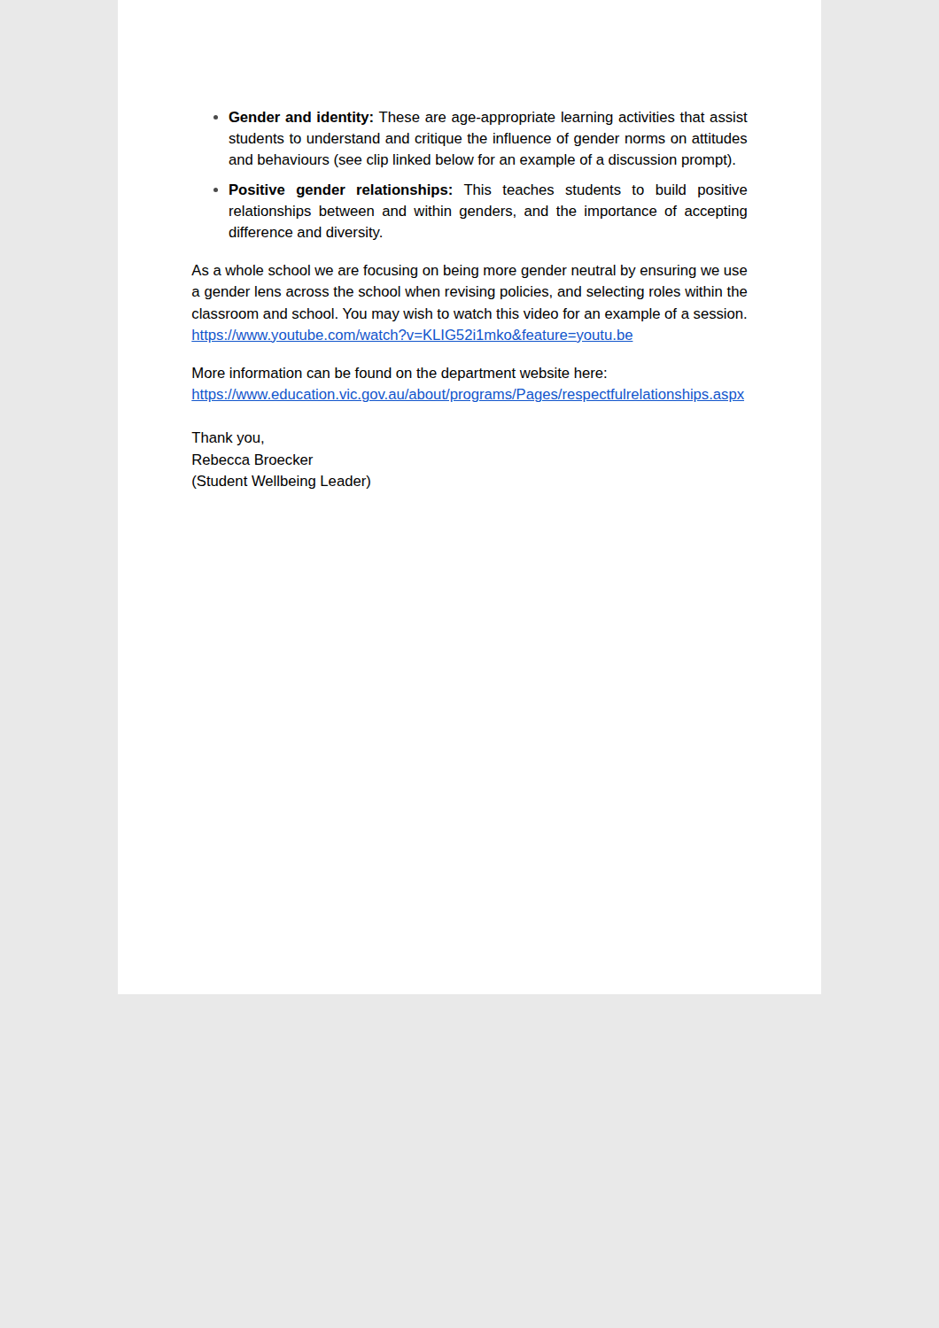Gender and identity: These are age-appropriate learning activities that assist students to understand and critique the influence of gender norms on attitudes and behaviours (see clip linked below for an example of a discussion prompt).
Positive gender relationships: This teaches students to build positive relationships between and within genders, and the importance of accepting difference and diversity.
As a whole school we are focusing on being more gender neutral by ensuring we use a gender lens across the school when revising policies, and selecting roles within the classroom and school. You may wish to watch this video for an example of a session. https://www.youtube.com/watch?v=KLIG52i1mko&feature=youtu.be
More information can be found on the department website here:
https://www.education.vic.gov.au/about/programs/Pages/respectfulrelationships.aspx
Thank you, Rebecca Broecker (Student Wellbeing Leader)